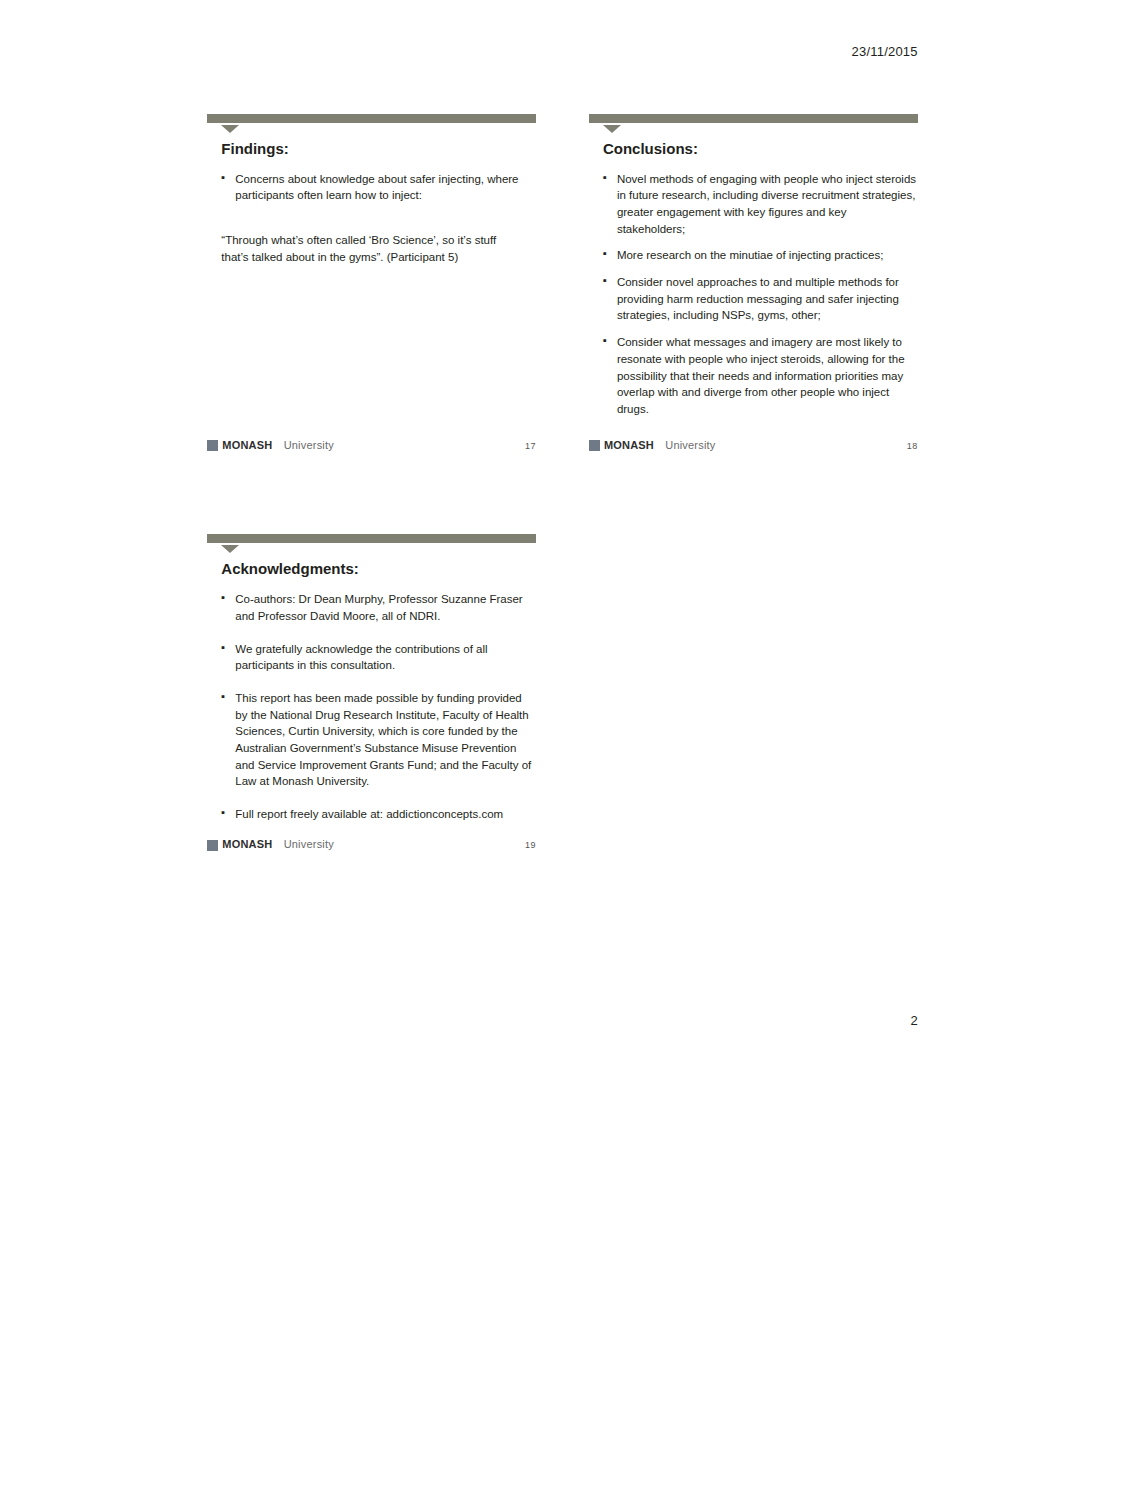23/11/2015
Findings:
Concerns about knowledge about safer injecting, where participants often learn how to inject:
“Through what’s often called ‘Bro Science’, so it’s stuff that’s talked about in the gyms”. (Participant 5)
MONASH University 17
Conclusions:
Novel methods of engaging with people who inject steroids in future research, including diverse recruitment strategies, greater engagement with key figures and key stakeholders;
More research on the minutiae of injecting practices;
Consider novel approaches to and multiple methods for providing harm reduction messaging and safer injecting strategies, including NSPs, gyms, other;
Consider what messages and imagery are most likely to resonate with people who inject steroids, allowing for the possibility that their needs and information priorities may overlap with and diverge from other people who inject drugs.
MONASH University 18
Acknowledgments:
Co-authors: Dr Dean Murphy, Professor Suzanne Fraser and Professor David Moore, all of NDRI.
We gratefully acknowledge the contributions of all participants in this consultation.
This report has been made possible by funding provided by the National Drug Research Institute, Faculty of Health Sciences, Curtin University, which is core funded by the Australian Government’s Substance Misuse Prevention and Service Improvement Grants Fund; and the Faculty of Law at Monash University.
Full report freely available at: addictionconcepts.com
MONASH University 19
2